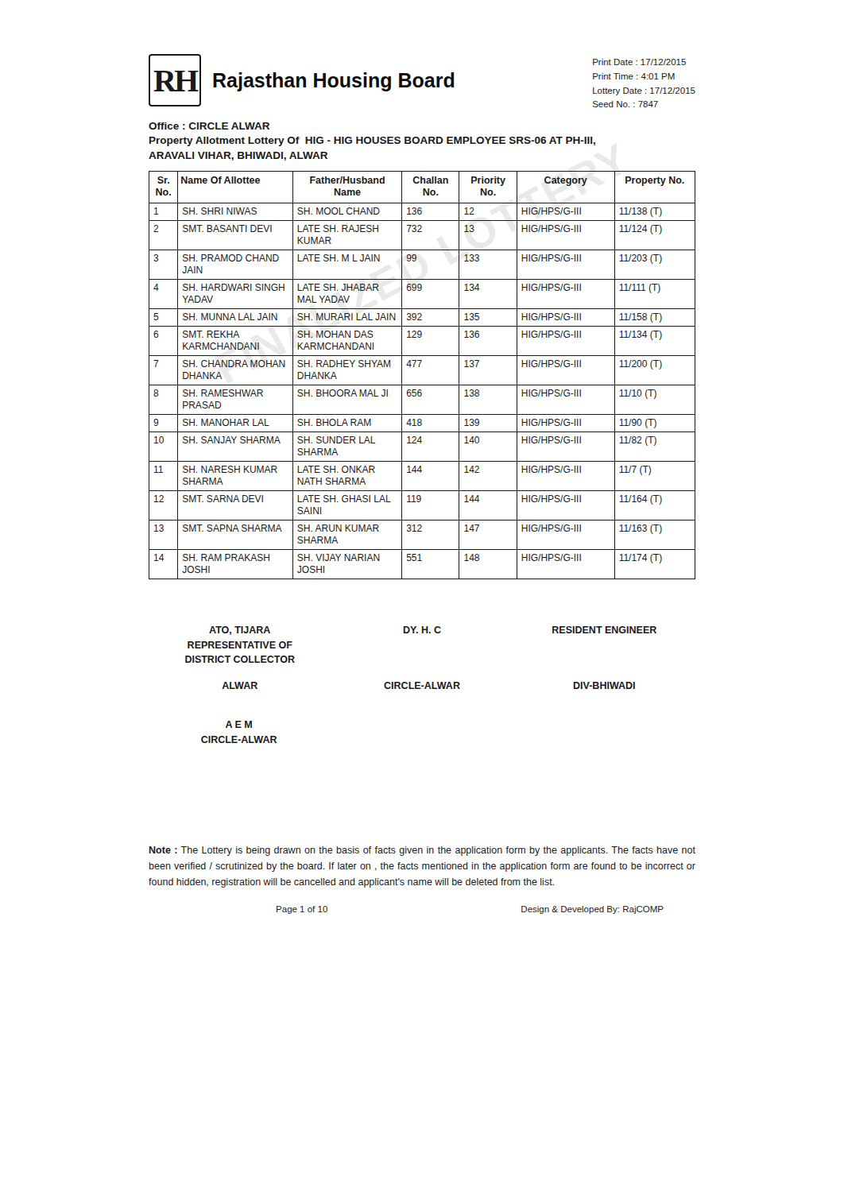RH
Rajasthan Housing Board
Print Date : 17/12/2015
Print Time : 4:01 PM
Lottery Date : 17/12/2015
Seed No. : 7847
Office : CIRCLE ALWAR
Property Allotment Lottery Of HIG - HIG HOUSES BOARD EMPLOYEE SRS-06 AT PH-III,
ARAVALI VIHAR, BHIWADI, ALWAR
FINALIZED LOTTERY
| Sr. No. | Name Of Allottee | Father/Husband Name | Challan No. | Priority No. | Category | Property No. |
| --- | --- | --- | --- | --- | --- | --- |
| 1 | SH. SHRI NIWAS | SH. MOOL CHAND | 136 | 12 | HIG/HPS/G-III | 11/138 (T) |
| 2 | SMT. BASANTI DEVI | LATE SH. RAJESH KUMAR | 732 | 13 | HIG/HPS/G-III | 11/124 (T) |
| 3 | SH. PRAMOD CHAND JAIN | LATE SH. M L JAIN | 99 | 133 | HIG/HPS/G-III | 11/203 (T) |
| 4 | SH. HARDWARI SINGH YADAV | LATE SH. JHABAR MAL YADAV | 699 | 134 | HIG/HPS/G-III | 11/111 (T) |
| 5 | SH. MUNNA LAL JAIN | SH. MURARI LAL JAIN | 392 | 135 | HIG/HPS/G-III | 11/158 (T) |
| 6 | SMT. REKHA KARMCHANDANI | SH. MOHAN DAS KARMCHANDANI | 129 | 136 | HIG/HPS/G-III | 11/134 (T) |
| 7 | SH. CHANDRA MOHAN DHANKA | SH. RADHEY SHYAM DHANKA | 477 | 137 | HIG/HPS/G-III | 11/200 (T) |
| 8 | SH. RAMESHWAR PRASAD | SH. BHOORA MAL JI | 656 | 138 | HIG/HPS/G-III | 11/10 (T) |
| 9 | SH. MANOHAR LAL | SH. BHOLA RAM | 418 | 139 | HIG/HPS/G-III | 11/90 (T) |
| 10 | SH. SANJAY SHARMA | SH. SUNDER LAL SHARMA | 124 | 140 | HIG/HPS/G-III | 11/82 (T) |
| 11 | SH. NARESH KUMAR SHARMA | LATE SH. ONKAR NATH SHARMA | 144 | 142 | HIG/HPS/G-III | 11/7 (T) |
| 12 | SMT. SARNA DEVI | LATE SH. GHASI LAL SAINI | 119 | 144 | HIG/HPS/G-III | 11/164 (T) |
| 13 | SMT. SAPNA SHARMA | SH. ARUN KUMAR SHARMA | 312 | 147 | HIG/HPS/G-III | 11/163 (T) |
| 14 | SH. RAM PRAKASH JOSHI | SH. VIJAY NARIAN JOSHI | 551 | 148 | HIG/HPS/G-III | 11/174 (T) |
ATO, TIJARA
REPRESENTATIVE OF
DISTRICT COLLECTOR
DY. H. C
RESIDENT ENGINEER
ALWAR
CIRCLE-ALWAR
DIV-BHIWADI
A E M
CIRCLE-ALWAR
Note : The Lottery is being drawn on the basis of facts given in the application form by the applicants. The facts have not been verified / scrutinized by the board. If later on , the facts mentioned in the application form are found to be incorrect or found hidden, registration will be cancelled and applicant's name will be deleted from the list.
Page 1 of 10
Design & Developed By: RajCOMP